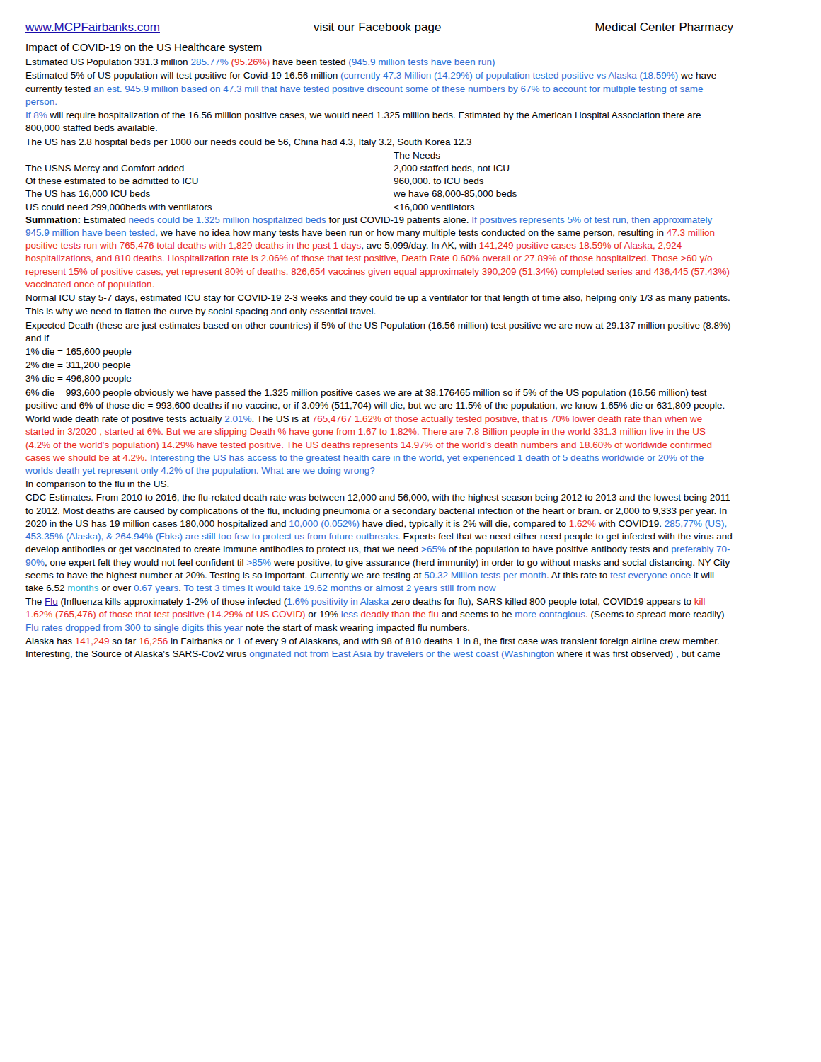www.MCPFairbanks.com visit our Facebook page Medical Center Pharmacy
Impact of COVID-19 on the US Healthcare system
Estimated US Population 331.3 million 285.77% (95.26%) have been tested (945.9 million tests have been run)
Estimated 5% of US population will test positive for Covid-19 16.56 million (currently 47.3 Million (14.29%) of population tested positive vs Alaska (18.59%) we have currently tested an est. 945.9 million based on 47.3 mill that have tested positive discount some of these numbers by 67% to account for multiple testing of same person.
If 8% will require hospitalization of the 16.56 million positive cases, we would need 1.325 million beds. Estimated by the American Hospital Association there are 800,000 staffed beds available.
The US has 2.8 hospital beds per 1000 our needs could be 56, China had 4.3, Italy 3.2, South Korea 12.3
| | The Needs |
| The USNS Mercy and Comfort added | 2,000 staffed beds, not ICU |
| Of these estimated to be admitted to ICU | 960,000. to ICU beds |
| The US has 16,000 ICU beds | we have 68,000-85,000 beds |
| US could need 299,000beds with ventilators | <16,000 ventilators |
Summation: Estimated needs could be 1.325 million hospitalized beds for just COVID-19 patients alone. If positives represents 5% of test run, then approximately 945.9 million have been tested, we have no idea how many tests have been run or how many multiple tests conducted on the same person, resulting in 47.3 million positive tests run with 765,476 total deaths with 1,829 deaths in the past 1 days, ave 5,099/day. In AK, with 141,249 positive cases 18.59% of Alaska, 2,924 hospitalizations, and 810 deaths. Hospitalization rate is 2.06% of those that test positive, Death Rate 0.60% overall or 27.89% of those hospitalized. Those >60 y/o represent 15% of positive cases, yet represent 80% of deaths. 826,654 vaccines given equal approximately 390,209 (51.34%) completed series and 436,445 (57.43%) vaccinated once of population.
Normal ICU stay 5-7 days, estimated ICU stay for COVID-19 2-3 weeks and they could tie up a ventilator for that length of time also, helping only 1/3 as many patients.
This is why we need to flatten the curve by social spacing and only essential travel.
Expected Death (these are just estimates based on other countries) if 5% of the US Population (16.56 million) test positive we are now at 29.137 million positive (8.8%) and if
1% die = 165,600 people
2% die = 311,200 people
3% die = 496,800 people
6% die = 993,600 people obviously we have passed the 1.325 million positive cases we are at 38.176465 million so if 5% of the US population (16.56 million) test positive and 6% of those die = 993,600 deaths if no vaccine, or if 3.09% (511,704) will die, but we are 11.5% of the population, we know 1.65% die or 631,809 people.
World wide death rate of positive tests actually 2.01%. The US is at 765,4767 1.62% of those actually tested positive, that is 70% lower death rate than when we started in 3/2020 , started at 6%. But we are slipping Death % have gone from 1.67 to 1.82%. There are 7.8 Billion people in the world 331.3 million live in the US (4.2% of the world's population) 14.29% have tested positive. The US deaths represents 14.97% of the world's death numbers and 18.60% of worldwide confirmed cases we should be at 4.2%. Interesting the US has access to the greatest health care in the world, yet experienced 1 death of 5 deaths worldwide or 20% of the worlds death yet represent only 4.2% of the population. What are we doing wrong?
In comparison to the flu in the US.
CDC Estimates. From 2010 to 2016, the flu-related death rate was between 12,000 and 56,000, with the highest season being 2012 to 2013 and the lowest being 2011 to 2012. Most deaths are caused by complications of the flu, including pneumonia or a secondary bacterial infection of the heart or brain. or 2,000 to 9,333 per year. In 2020 in the US has 19 million cases 180,000 hospitalized and 10,000 (0.052%) have died, typically it is 2% will die, compared to 1.62% with COVID19. 285,77% (US), 453.35% (Alaska), & 264.94% (Fbks) are still too few to protect us from future outbreaks. Experts feel that we need either need people to get infected with the virus and develop antibodies or get vaccinated to create immune antibodies to protect us, that we need >65% of the population to have positive antibody tests and preferably 70-90%, one expert felt they would not feel confident til >85% were positive, to give assurance (herd immunity) in order to go without masks and social distancing. NY City seems to have the highest number at 20%. Testing is so important. Currently we are testing at 50.32 Million tests per month. At this rate to test everyone once it will take 6.52 months or over 0.67 years. To test 3 times it would take 19.62 months or almost 2 years still from now
The Flu (Influenza kills approximately 1-2% of those infected (1.6% positivity in Alaska zero deaths for flu), SARS killed 800 people total, COVID19 appears to kill 1.62% (765,476) of those that test positive (14.29% of US COVID) or 19% less deadly than the flu and seems to be more contagious. (Seems to spread more readily) Flu rates dropped from 300 to single digits this year note the start of mask wearing impacted flu numbers.
Alaska has 141,249 so far 16,256 in Fairbanks or 1 of every 9 of Alaskans, and with 98 of 810 deaths 1 in 8, the first case was transient foreign airline crew member. Interesting, the Source of Alaska's SARS-Cov2 virus originated not from East Asia by travelers or the west coast (Washington where it was first observed) , but came